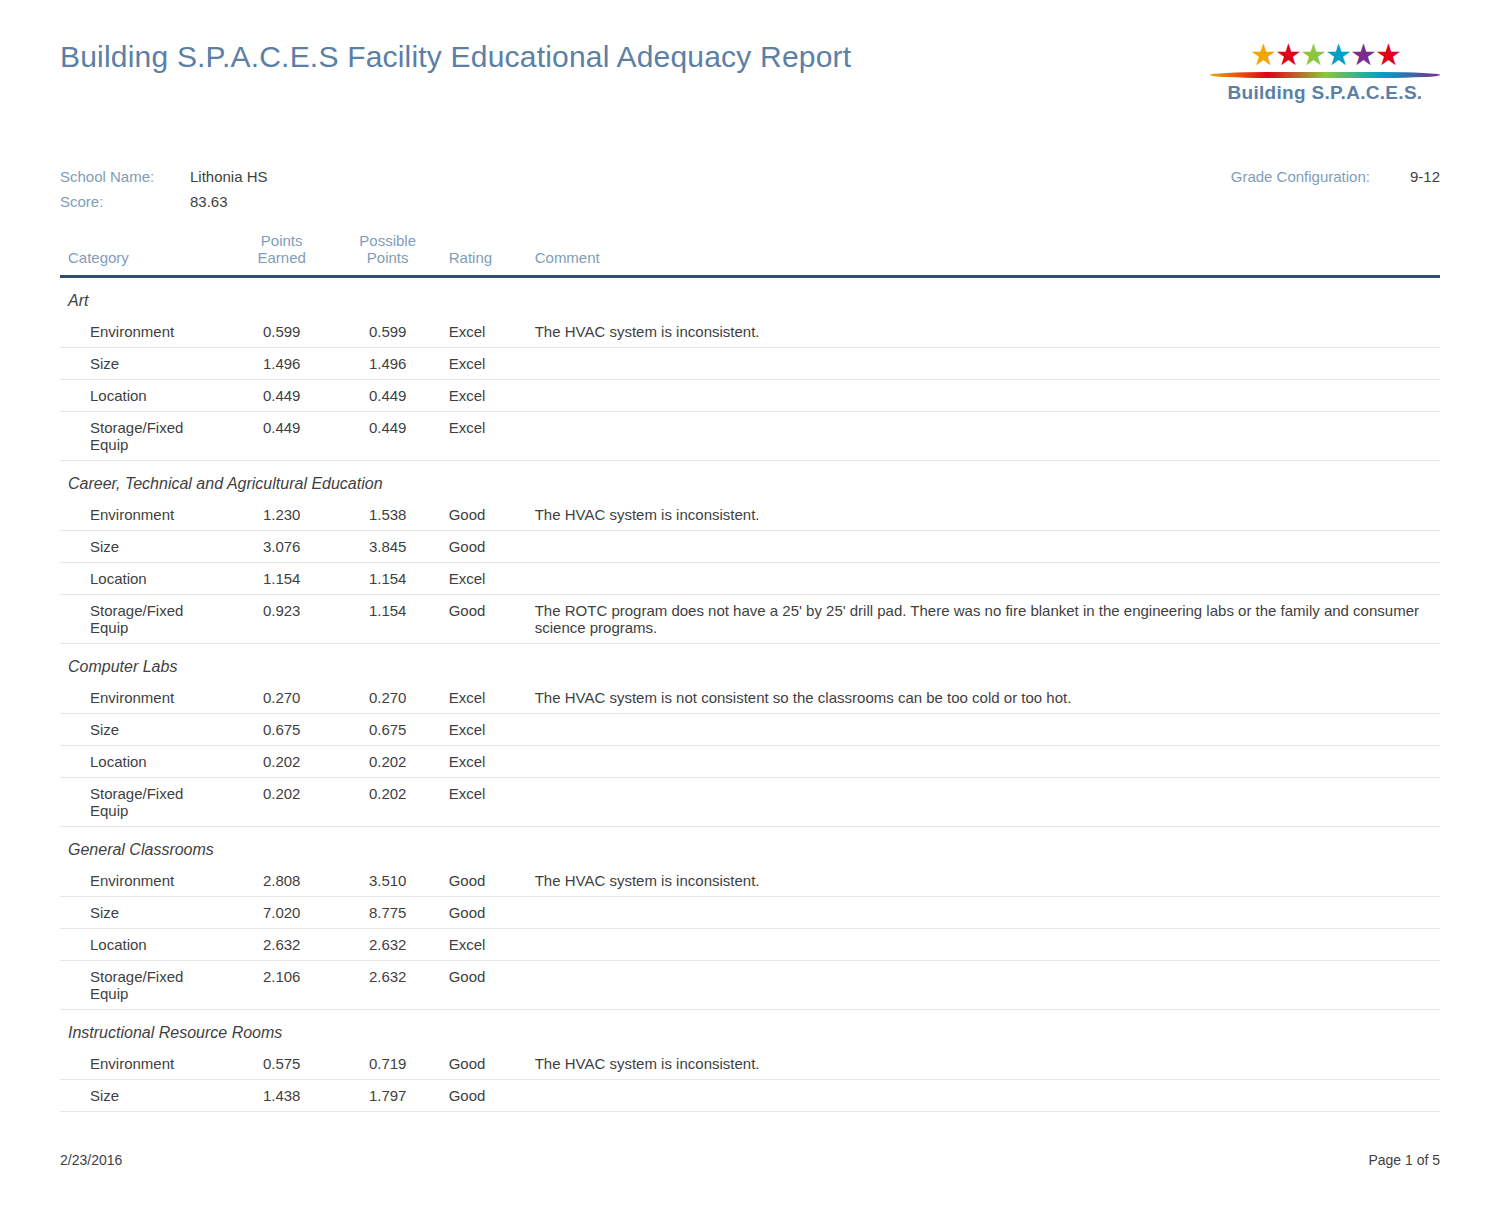Building S.P.A.C.E.S Facility Educational Adequacy Report
★★★★★★
Building S.P.A.C.E.S.
School Name: Lithonia HS
Score: 83.63
Grade Configuration: 9-12
| Category | Points Earned | Possible Points | Rating | Comment |
| --- | --- | --- | --- | --- |
| Art |
| Environment | 0.599 | 0.599 | Excel | The HVAC system is inconsistent. |
| Size | 1.496 | 1.496 | Excel | |
| Location | 0.449 | 0.449 | Excel | |
| Storage/Fixed Equip | 0.449 | 0.449 | Excel | |
| Career, Technical and Agricultural Education |
| Environment | 1.230 | 1.538 | Good | The HVAC system is inconsistent. |
| Size | 3.076 | 3.845 | Good | |
| Location | 1.154 | 1.154 | Excel | |
| Storage/Fixed Equip | 0.923 | 1.154 | Good | The ROTC program does not have a 25' by 25' drill pad. There was no fire blanket in the engineering labs or the family and consumer science programs. |
| Computer Labs |
| Environment | 0.270 | 0.270 | Excel | The HVAC system is not consistent so the classrooms can be too cold or too hot. |
| Size | 0.675 | 0.675 | Excel | |
| Location | 0.202 | 0.202 | Excel | |
| Storage/Fixed Equip | 0.202 | 0.202 | Excel | |
| General Classrooms |
| Environment | 2.808 | 3.510 | Good | The HVAC system is inconsistent. |
| Size | 7.020 | 8.775 | Good | |
| Location | 2.632 | 2.632 | Excel | |
| Storage/Fixed Equip | 2.106 | 2.632 | Good | |
| Instructional Resource Rooms |
| Environment | 0.575 | 0.719 | Good | The HVAC system is inconsistent. |
| Size | 1.438 | 1.797 | Good | |
2/23/2016 Page 1 of 5